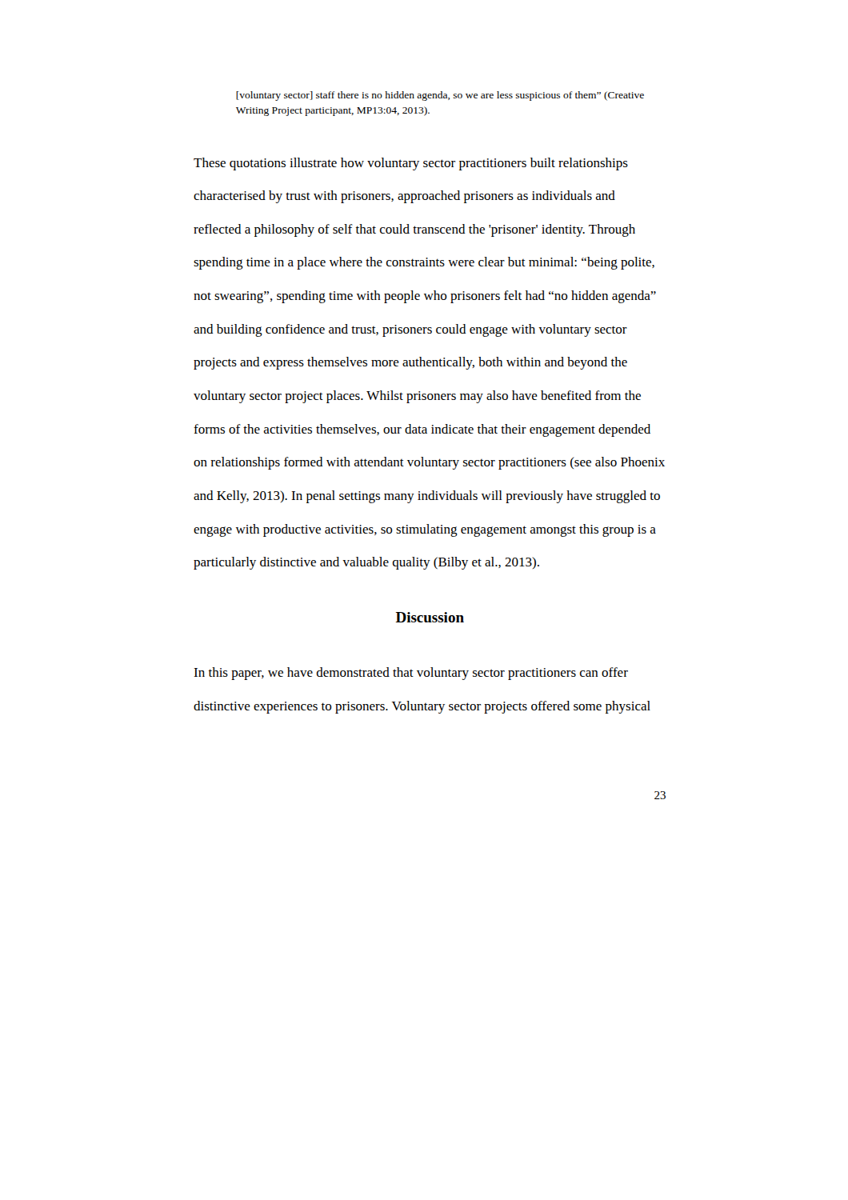[voluntary sector] staff there is no hidden agenda, so we are less suspicious of them” (Creative Writing Project participant, MP13:04, 2013).
These quotations illustrate how voluntary sector practitioners built relationships characterised by trust with prisoners, approached prisoners as individuals and reflected a philosophy of self that could transcend the 'prisoner' identity. Through spending time in a place where the constraints were clear but minimal: “being polite, not swearing”, spending time with people who prisoners felt had “no hidden agenda” and building confidence and trust, prisoners could engage with voluntary sector projects and express themselves more authentically, both within and beyond the voluntary sector project places. Whilst prisoners may also have benefited from the forms of the activities themselves, our data indicate that their engagement depended on relationships formed with attendant voluntary sector practitioners (see also Phoenix and Kelly, 2013). In penal settings many individuals will previously have struggled to engage with productive activities, so stimulating engagement amongst this group is a particularly distinctive and valuable quality (Bilby et al., 2013).
Discussion
In this paper, we have demonstrated that voluntary sector practitioners can offer distinctive experiences to prisoners. Voluntary sector projects offered some physical
23